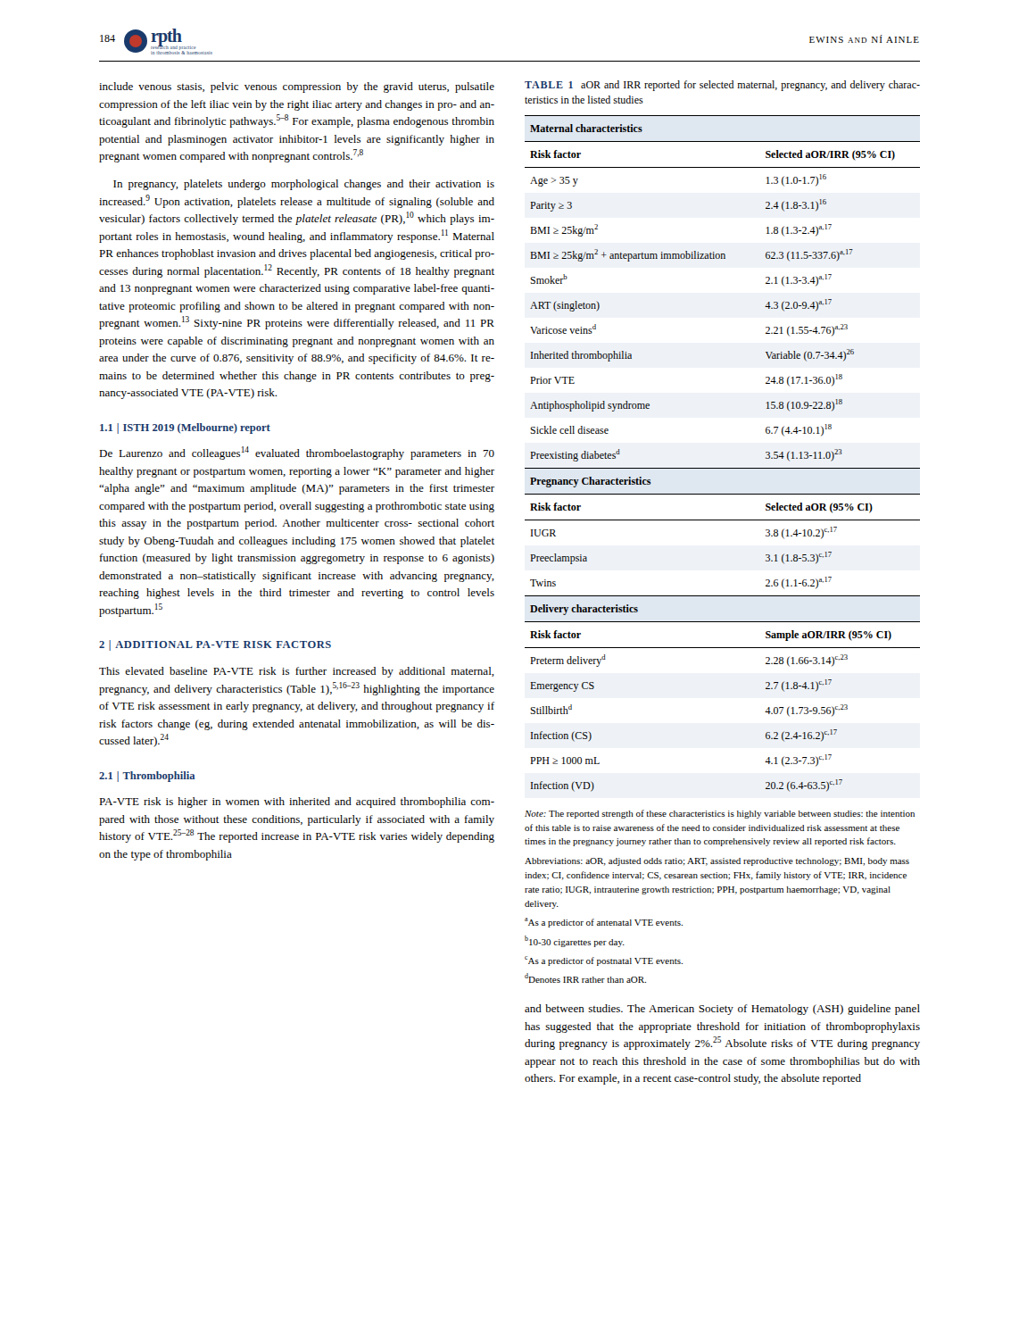184
rpth research and practice
in thrombosis & haemostasis
EWINS AND NÍ AINLE
include venous stasis, pelvic venous compression by the gravid uterus, pulsatile compression of the left iliac vein by the right iliac artery and changes in pro- and anticoagulant and fibrinolytic pathways.5–8 For example, plasma endogenous thrombin potential and plasminogen activator inhibitor-1 levels are significantly higher in pregnant women compared with nonpregnant controls.7,8
In pregnancy, platelets undergo morphological changes and their activation is increased.9 Upon activation, platelets release a multitude of signaling (soluble and vesicular) factors collectively termed the platelet releasate (PR),10 which plays important roles in hemostasis, wound healing, and inflammatory response.11 Maternal PR enhances trophoblast invasion and drives placental bed angiogenesis, critical processes during normal placentation.12 Recently, PR contents of 18 healthy pregnant and 13 nonpregnant women were characterized using comparative label-free quantitative proteomic profiling and shown to be altered in pregnant compared with nonpregnant women.13 Sixty-nine PR proteins were differentially released, and 11 PR proteins were capable of discriminating pregnant and nonpregnant women with an area under the curve of 0.876, sensitivity of 88.9%, and specificity of 84.6%. It remains to be determined whether this change in PR contents contributes to pregnancy-associated VTE (PA-VTE) risk.
1.1|ISTH 2019 (Melbourne) report
De Laurenzo and colleagues14 evaluated thromboelastography parameters in 70 healthy pregnant or postpartum women, reporting a lower “K” parameter and higher “alpha angle” and “maximum amplitude (MA)” parameters in the first trimester compared with the postpartum period, overall suggesting a prothrombotic state using this assay in the postpartum period. Another multicenter cross- sectional cohort study by Obeng-Tuudah and colleagues including 175 women showed that platelet function (measured by light transmission aggregometry in response to 6 agonists) demonstrated a non–statistically significant increase with advancing pregnancy, reaching highest levels in the third trimester and reverting to control levels postpartum.15
2|ADDITIONAL PA-VTE RISK FACTORS
This elevated baseline PA-VTE risk is further increased by additional maternal, pregnancy, and delivery characteristics (Table 1),5,16–23 highlighting the importance of VTE risk assessment in early pregnancy, at delivery, and throughout pregnancy if risk factors change (eg, during extended antenatal immobilization, as will be discussed later).24
2.1|Thrombophilia
PA-VTE risk is higher in women with inherited and acquired thrombophilia compared with those without these conditions, particularly if associated with a family history of VTE.25–28 The reported increase in PA-VTE risk varies widely depending on the type of thrombophilia
TABLE 1 aOR and IRR reported for selected maternal, pregnancy, and delivery characteristics in the listed studies
| Maternal characteristics |
| Risk factor | Selected aOR/IRR (95% CI) |
| Age > 35 y | 1.3 (1.0-1.7) 16 |
| Parity ≥ 3 | 2.4 (1.8-3.1) 16 |
| BMI ≥ 25kg/m 2 | 1.8 (1.3-2.4) a,17 |
| BMI ≥ 25kg/m 2 + antepartum immobilization | 62.3 (11.5-337.6) a,17 |
| Smoker b | 2.1 (1.3-3.4) a,17 |
| ART (singleton) | 4.3 (2.0-9.4) a,17 |
| Varicose veins d | 2.21 (1.55-4.76) a,23 |
| Inherited thrombophilia | Variable (0.7-34.4) 26 |
| Prior VTE | 24.8 (17.1-36.0) 18 |
| Antiphospholipid syndrome | 15.8 (10.9-22.8) 18 |
| Sickle cell disease | 6.7 (4.4-10.1) 18 |
| Preexisting diabetes d | 3.54 (1.13-11.0) 23 |
| Pregnancy Characteristics |
| Risk factor | Selected aOR (95% CI) |
| IUGR | 3.8 (1.4-10.2) c,17 |
| Preeclampsia | 3.1 (1.8-5.3) c,17 |
| Twins | 2.6 (1.1-6.2) a,17 |
| Delivery characteristics |
| Risk factor | Sample aOR/IRR (95% CI) |
| Preterm delivery d | 2.28 (1.66-3.14) c,23 |
| Emergency CS | 2.7 (1.8-4.1) c,17 |
| Stillbirth d | 4.07 (1.73-9.56) c,23 |
| Infection (CS) | 6.2 (2.4-16.2) c,17 |
| PPH ≥ 1000 mL | 4.1 (2.3-7.3) c,17 |
| Infection (VD) | 20.2 (6.4-63.5) c,17 |
Note: The reported strength of these characteristics is highly variable between studies: the intention of this table is to raise awareness of the need to consider individualized risk assessment at these times in the pregnancy journey rather than to comprehensively review all reported risk factors.
Abbreviations: aOR, adjusted odds ratio; ART, assisted reproductive technology; BMI, body mass index; CI, confidence interval; CS, cesarean section; FHx, family history of VTE; IRR, incidence rate ratio; IUGR, intrauterine growth restriction; PPH, postpartum haemorrhage; VD, vaginal delivery.
aAs a predictor of antenatal VTE events.
b10-30 cigarettes per day.
cAs a predictor of postnatal VTE events.
dDenotes IRR rather than aOR.
and between studies. The American Society of Hematology (ASH) guideline panel has suggested that the appropriate threshold for initiation of thromboprophylaxis during pregnancy is approximately 2%.25 Absolute risks of VTE during pregnancy appear not to reach this threshold in the case of some thrombophilias but do with others. For example, in a recent case-control study, the absolute reported